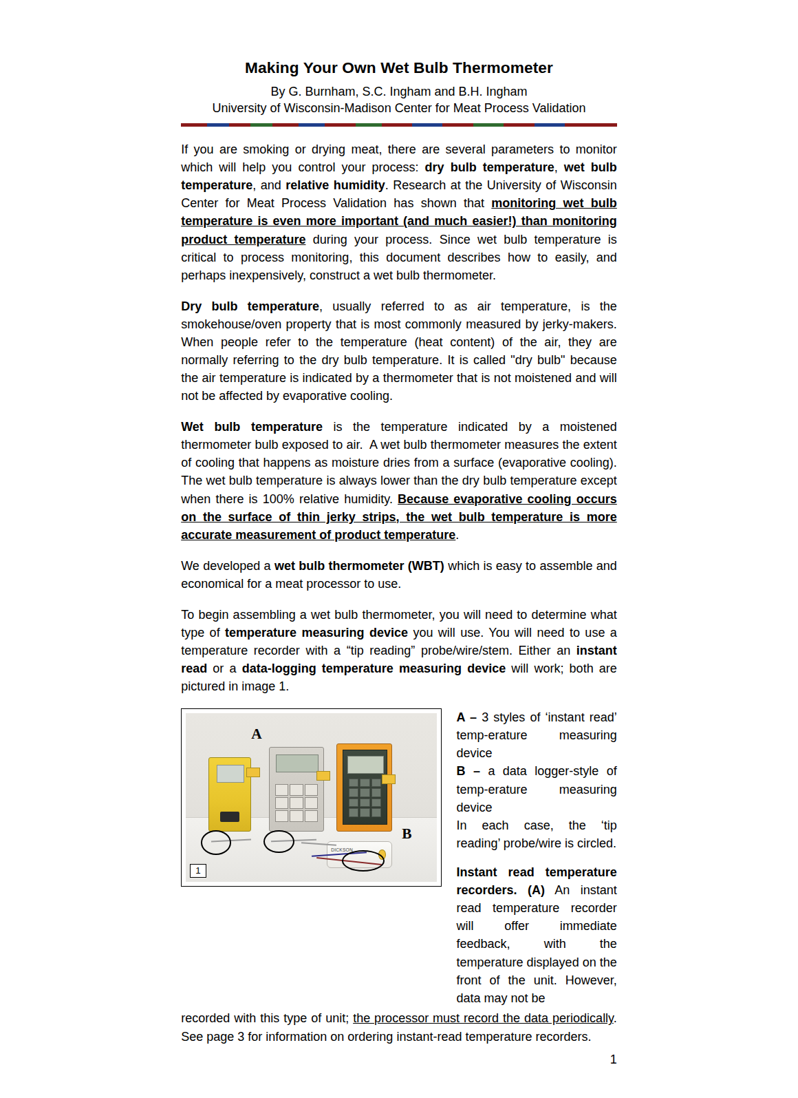Making Your Own Wet Bulb Thermometer
By G. Burnham, S.C. Ingham and B.H. Ingham
University of Wisconsin-Madison Center for Meat Process Validation
If you are smoking or drying meat, there are several parameters to monitor which will help you control your process: dry bulb temperature, wet bulb temperature, and relative humidity. Research at the University of Wisconsin Center for Meat Process Validation has shown that monitoring wet bulb temperature is even more important (and much easier!) than monitoring product temperature during your process. Since wet bulb temperature is critical to process monitoring, this document describes how to easily, and perhaps inexpensively, construct a wet bulb thermometer.
Dry bulb temperature, usually referred to as air temperature, is the smokehouse/oven property that is most commonly measured by jerky-makers. When people refer to the temperature (heat content) of the air, they are normally referring to the dry bulb temperature. It is called "dry bulb" because the air temperature is indicated by a thermometer that is not moistened and will not be affected by evaporative cooling.
Wet bulb temperature is the temperature indicated by a moistened thermometer bulb exposed to air. A wet bulb thermometer measures the extent of cooling that happens as moisture dries from a surface (evaporative cooling). The wet bulb temperature is always lower than the dry bulb temperature except when there is 100% relative humidity. Because evaporative cooling occurs on the surface of thin jerky strips, the wet bulb temperature is more accurate measurement of product temperature.
We developed a wet bulb thermometer (WBT) which is easy to assemble and economical for a meat processor to use.
To begin assembling a wet bulb thermometer, you will need to determine what type of temperature measuring device you will use. You will need to use a temperature recorder with a “tip reading” probe/wire/stem. Either an instant read or a data-logging temperature measuring device will work; both are pictured in image 1.
DICKSON
A
B
1
A – 3 styles of ‘instant read’ temp-erature measuring device
B – a data logger-style of temp-erature measuring device
In each case, the ‘tip reading’ probe/wire is circled.
Instant read temperature recorders. (A) An instant read temperature recorder will offer immediate feedback, with the temperature displayed on the front of the unit. However, data may not be
recorded with this type of unit; the processor must record the data periodically. See page 3 for information on ordering instant-read temperature recorders.
1